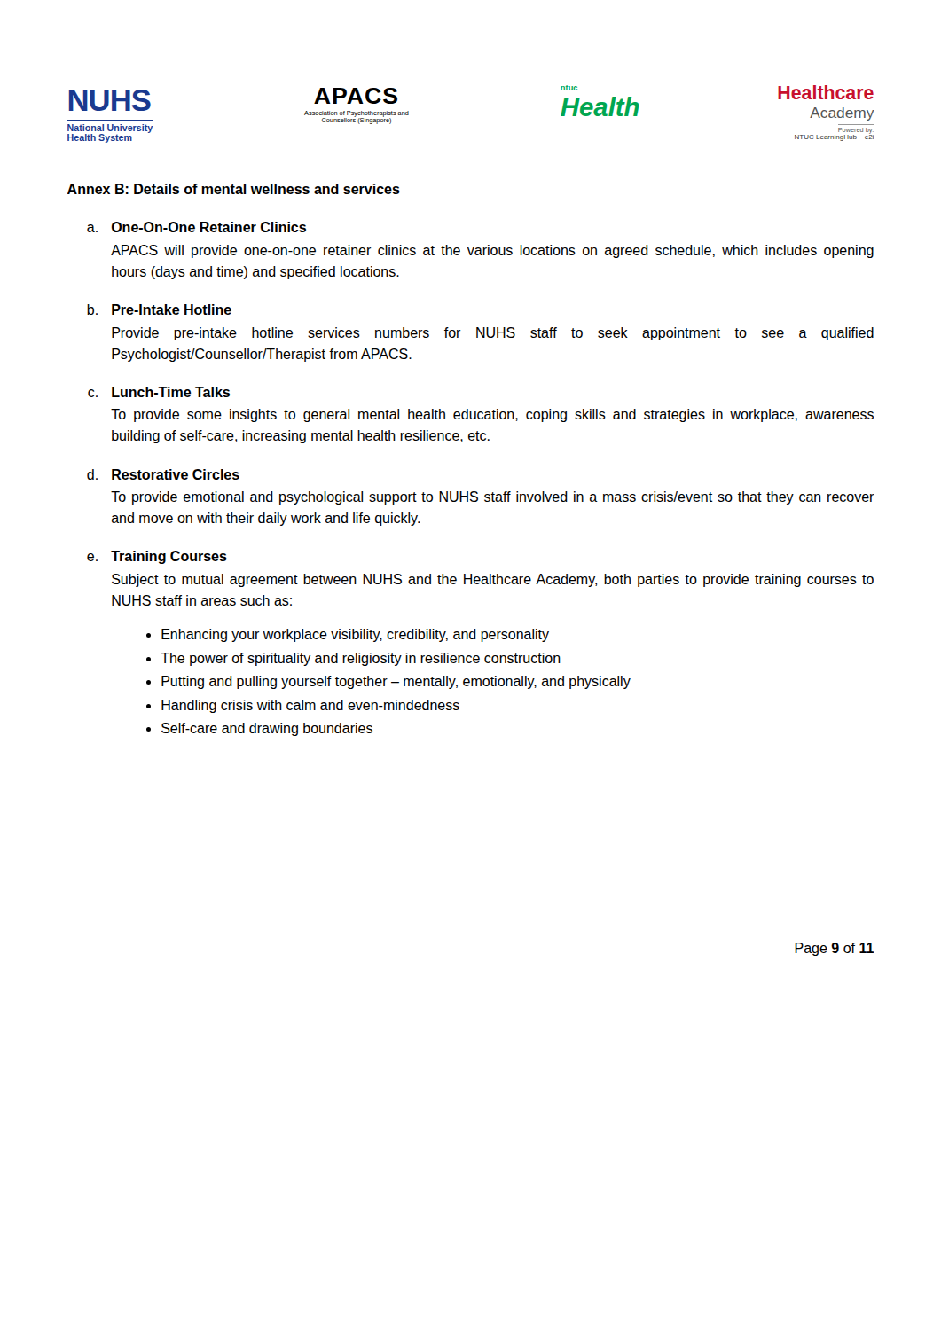NUHS National University
Health System
APACS Association of Psychotherapists and Counsellors (Singapore)
ntuc Health
Healthcare Academy Powered by: NTUC LearningHub e2i
Annex B: Details of mental wellness and services
One-On-One Retainer Clinics
APACS will provide one-on-one retainer clinics at the various locations on agreed schedule, which includes opening hours (days and time) and specified locations.
Pre-Intake Hotline
Provide pre-intake hotline services numbers for NUHS staff to seek appointment to see a qualified Psychologist/Counsellor/Therapist from APACS.
Lunch-Time Talks
To provide some insights to general mental health education, coping skills and strategies in workplace, awareness building of self-care, increasing mental health resilience, etc.
Restorative Circles
To provide emotional and psychological support to NUHS staff involved in a mass crisis/event so that they can recover and move on with their daily work and life quickly.
Training Courses
Subject to mutual agreement between NUHS and the Healthcare Academy, both parties to provide training courses to NUHS staff in areas such as:
Enhancing your workplace visibility, credibility, and personality
The power of spirituality and religiosity in resilience construction
Putting and pulling yourself together – mentally, emotionally, and physically
Handling crisis with calm and even-mindedness
Self-care and drawing boundaries
Page 9 of 11